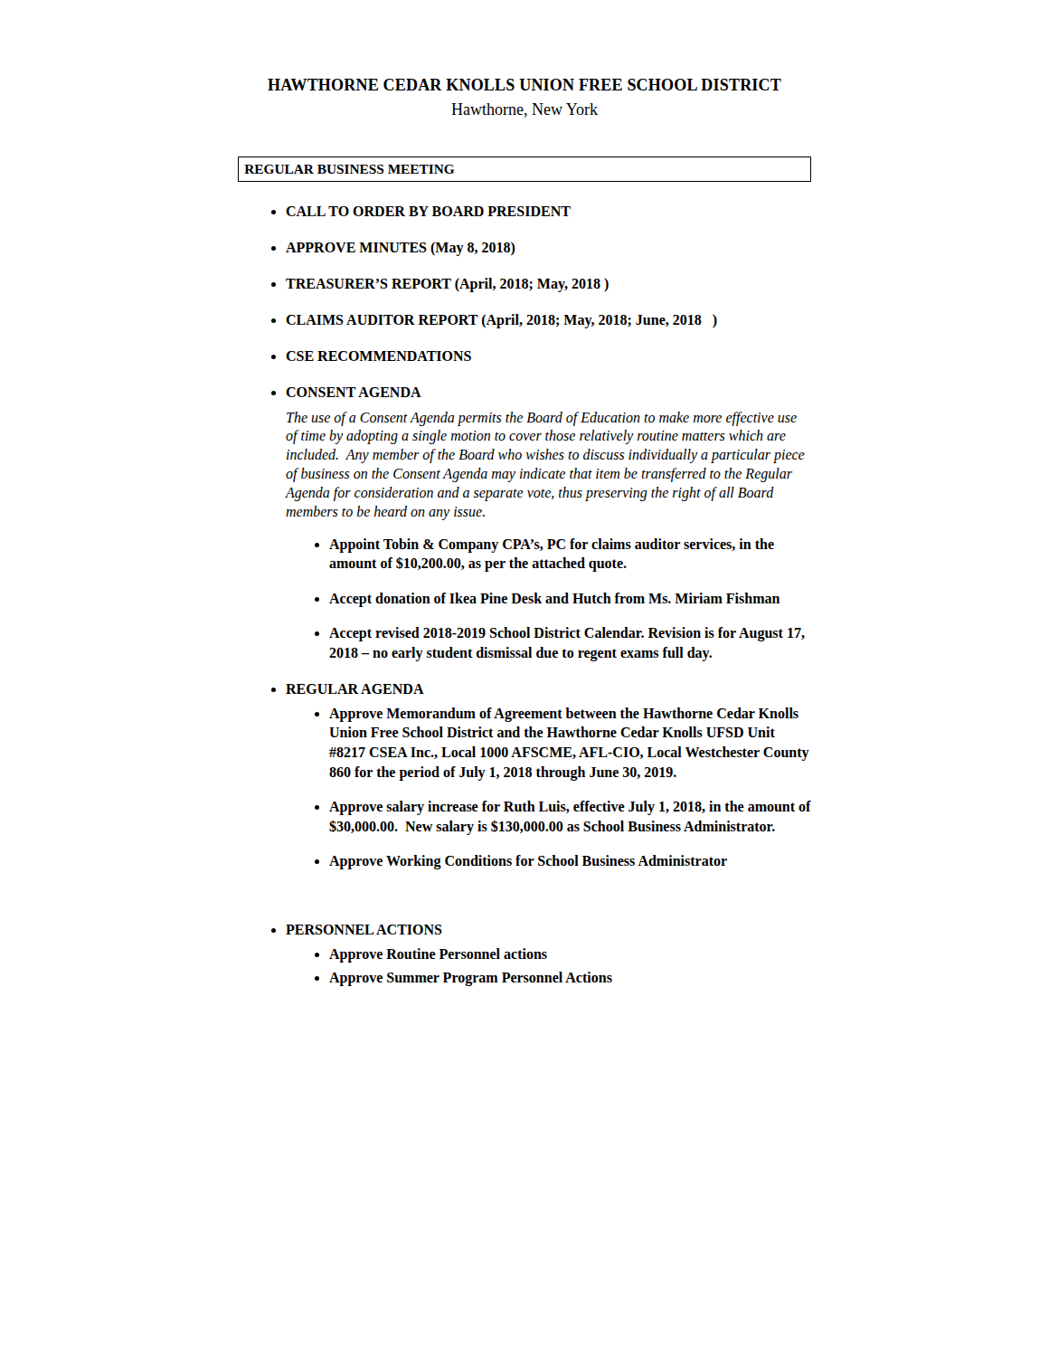HAWTHORNE CEDAR KNOLLS UNION FREE SCHOOL DISTRICT
Hawthorne, New York
REGULAR BUSINESS MEETING
CALL TO ORDER BY BOARD PRESIDENT
APPROVE MINUTES (May 8, 2018)
TREASURER’S REPORT (April, 2018; May, 2018 )
CLAIMS AUDITOR REPORT (April, 2018; May, 2018; June, 2018 )
CSE RECOMMENDATIONS
CONSENT AGENDA
The use of a Consent Agenda permits the Board of Education to make more effective use of time by adopting a single motion to cover those relatively routine matters which are included. Any member of the Board who wishes to discuss individually a particular piece of business on the Consent Agenda may indicate that item be transferred to the Regular Agenda for consideration and a separate vote, thus preserving the right of all Board members to be heard on any issue.
Appoint Tobin & Company CPA’s, PC for claims auditor services, in the amount of $10,200.00, as per the attached quote.
Accept donation of Ikea Pine Desk and Hutch from Ms. Miriam Fishman
Accept revised 2018-2019 School District Calendar. Revision is for August 17, 2018 – no early student dismissal due to regent exams full day.
REGULAR AGENDA
Approve Memorandum of Agreement between the Hawthorne Cedar Knolls Union Free School District and the Hawthorne Cedar Knolls UFSD Unit #8217 CSEA Inc., Local 1000 AFSCME, AFL-CIO, Local Westchester County 860 for the period of July 1, 2018 through June 30, 2019.
Approve salary increase for Ruth Luis, effective July 1, 2018, in the amount of $30,000.00. New salary is $130,000.00 as School Business Administrator.
Approve Working Conditions for School Business Administrator
PERSONNEL ACTIONS
Approve Routine Personnel actions
Approve Summer Program Personnel Actions